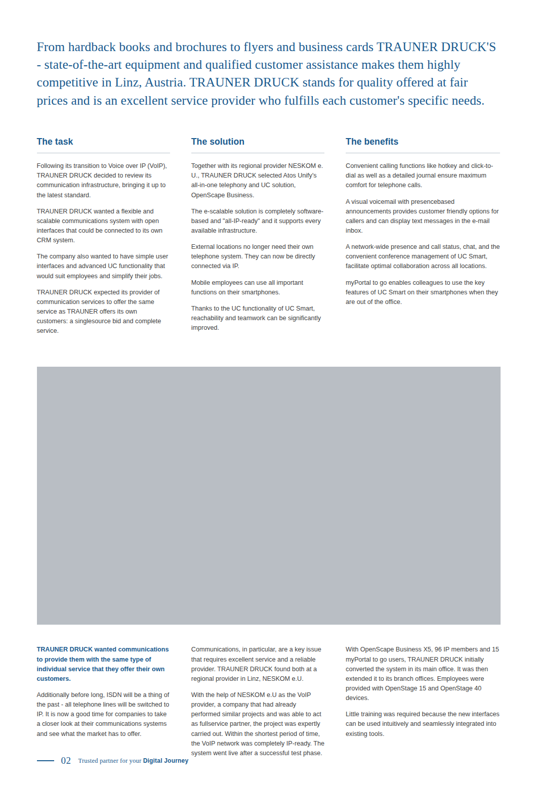From hardback books and brochures to flyers and business cards TRAUNER DRUCK'S - state-of-the-art equipment and qualified customer assistance makes them highly competitive in Linz, Austria. TRAUNER DRUCK stands for quality offered at fair prices and is an excellent service provider who fulfills each customer's specific needs.
The task
Following its transition to Voice over IP (VoIP), TRAUNER DRUCK decided to review its communication infrastructure, bringing it up to the latest standard.
TRAUNER DRUCK wanted a flexible and scalable communications system with open interfaces that could be connected to its own CRM system.
The company also wanted to have simple user interfaces and advanced UC functionality that would suit employees and simplify their jobs.
TRAUNER DRUCK expected its provider of communication services to offer the same service as TRAUNER offers its own customers: a singlesource bid and complete service.
The solution
Together with its regional provider NESKOM e. U., TRAUNER DRUCK selected Atos Unify's all-in-one telephony and UC solution, OpenScape Business.
The e-scalable solution is completely software-based and "all-IP-ready" and it supports every available infrastructure.
External locations no longer need their own telephone system. They can now be directly connected via IP.
Mobile employees can use all important functions on their smartphones.
Thanks to the UC functionality of UC Smart, reachability and teamwork can be significantly improved.
The benefits
Convenient calling functions like hotkey and click-to-dial as well as a detailed journal ensure maximum comfort for telephone calls.
A visual voicemail with presencebased announcements provides customer friendly options for callers and can display text messages in the e-mail inbox.
A network-wide presence and call status, chat, and the convenient conference management of UC Smart, facilitate optimal collaboration across all locations.
myPortal to go enables colleagues to use the key features of UC Smart on their smartphones when they are out of the office.
TRAUNER DRUCK wanted communications to provide them with the same type of individual service that they offer their own customers.
Additionally before long, ISDN will be a thing of the past - all telephone lines will be switched to IP. It is now a good time for companies to take a closer look at their communications systems and see what the market has to offer.
Communications, in particular, are a key issue that requires excellent service and a reliable provider. TRAUNER DRUCK found both at a regional provider in Linz, NESKOM e.U.
With the help of NESKOM e.U as the VoIP provider, a company that had already performed similar projects and was able to act as fullservice partner, the project was expertly carried out. Within the shortest period of time, the VoIP network was completely IP-ready. The system went live after a successful test phase.
With OpenScape Business X5, 96 IP members and 15 myPortal to go users, TRAUNER DRUCK initially converted the system in its main office. It was then extended it to its branch offices. Employees were provided with OpenStage 15 and OpenStage 40 devices.
Little training was required because the new interfaces can be used intuitively and seamlessly integrated into existing tools.
02 Trusted partner for your Digital Journey